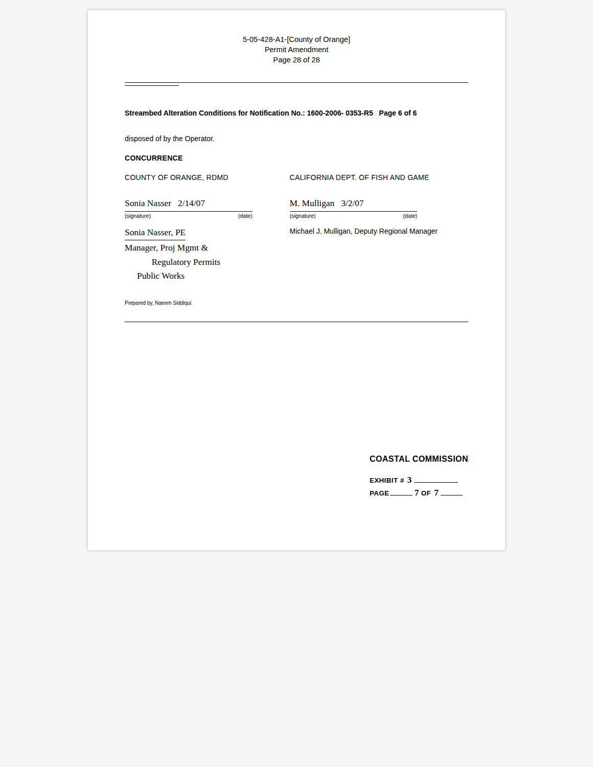5-05-428-A1-[County of Orange]
Permit Amendment
Page 28 of 28
Streambed Alteration Conditions for Notification No.: 1600-2006- 0353-R5 Page 6 of 6
disposed of by the Operator.
CONCURRENCE
| COUNTY OF ORANGE, RDMD Sonia Nasser 2/14/07 (signature) (date) Sonia Nasser, PE Manager, Proj Mgmt & Regulatory Permits Public Works | CALIFORNIA DEPT. OF FISH AND GAME M. Mulligan 3/2/07 (signature) (date) Michael J. Mulligan, Deputy Regional Manager |
Prepared by, Naeem Siddiqui.
COASTAL COMMISSION
EXHIBIT #3
PAGE 7 OF 7